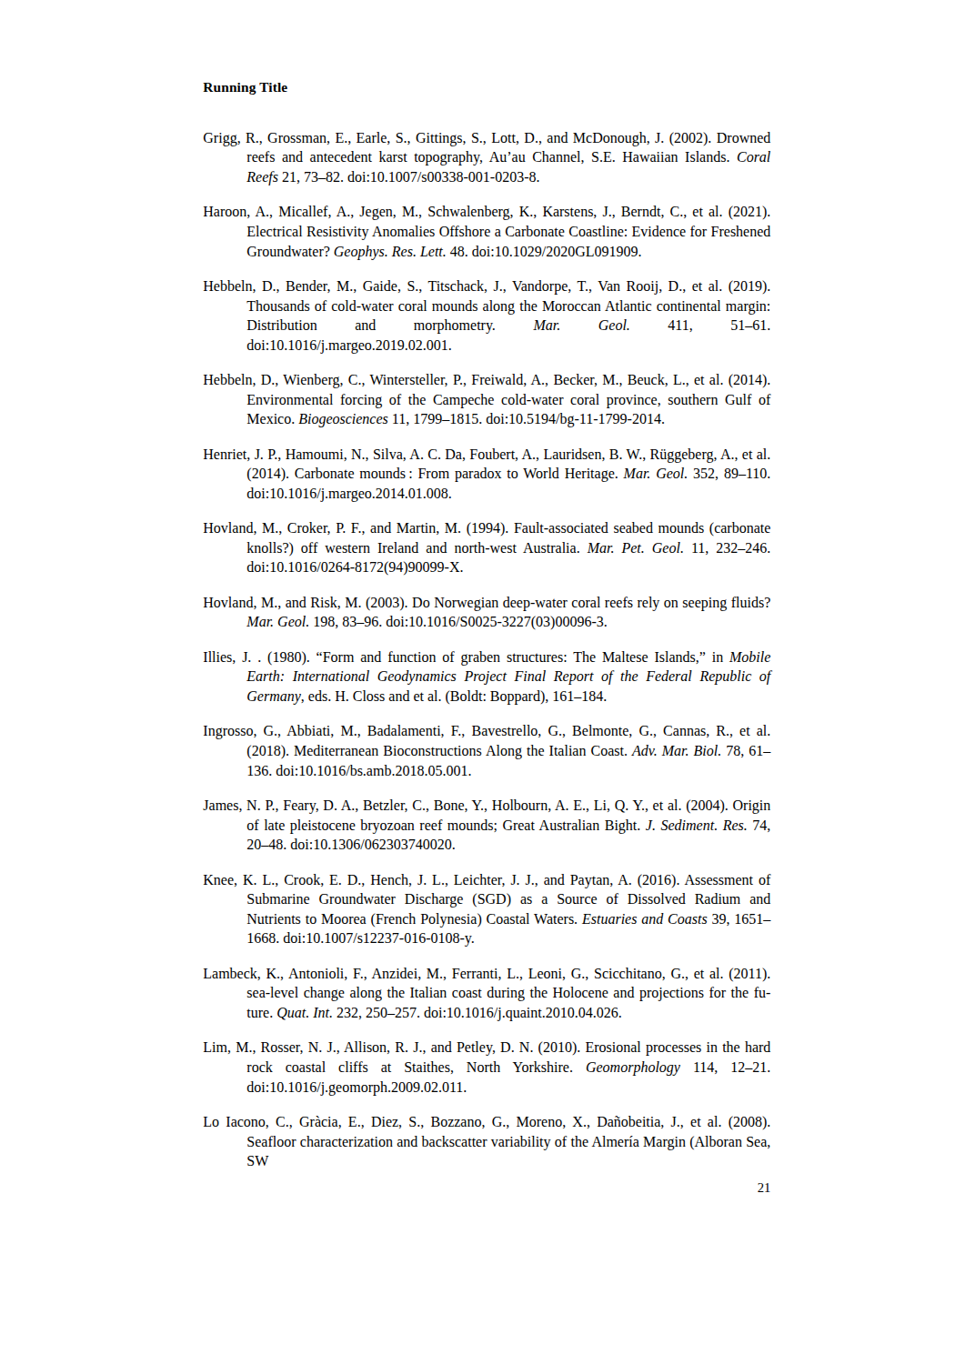Running Title
Grigg, R., Grossman, E., Earle, S., Gittings, S., Lott, D., and McDonough, J. (2002). Drowned reefs and antecedent karst topography, Au’au Channel, S.E. Hawaiian Islands. Coral Reefs 21, 73–82. doi:10.1007/s00338-001-0203-8.
Haroon, A., Micallef, A., Jegen, M., Schwalenberg, K., Karstens, J., Berndt, C., et al. (2021). Electrical Resistivity Anomalies Offshore a Carbonate Coastline: Evidence for Freshened Groundwater? Geophys. Res. Lett. 48. doi:10.1029/2020GL091909.
Hebbeln, D., Bender, M., Gaide, S., Titschack, J., Vandorpe, T., Van Rooij, D., et al. (2019). Thousands of cold-water coral mounds along the Moroccan Atlantic continental margin: Distribution and morphometry. Mar. Geol. 411, 51–61. doi:10.1016/j.margeo.2019.02.001.
Hebbeln, D., Wienberg, C., Wintersteller, P., Freiwald, A., Becker, M., Beuck, L., et al. (2014). Environmental forcing of the Campeche cold-water coral province, southern Gulf of Mexico. Biogeosciences 11, 1799–1815. doi:10.5194/bg-11-1799-2014.
Henriet, J. P., Hamoumi, N., Silva, A. C. Da, Foubert, A., Lauridsen, B. W., Rüggeberg, A., et al. (2014). Carbonate mounds : From paradox to World Heritage. Mar. Geol. 352, 89–110. doi:10.1016/j.margeo.2014.01.008.
Hovland, M., Croker, P. F., and Martin, M. (1994). Fault-associated seabed mounds (carbonate knolls?) off western Ireland and north-west Australia. Mar. Pet. Geol. 11, 232–246. doi:10.1016/0264-8172(94)90099-X.
Hovland, M., and Risk, M. (2003). Do Norwegian deep-water coral reefs rely on seeping fluids? Mar. Geol. 198, 83–96. doi:10.1016/S0025-3227(03)00096-3.
Illies, J. . (1980). “Form and function of graben structures: The Maltese Islands,” in Mobile Earth: International Geodynamics Project Final Report of the Federal Republic of Germany, eds. H. Closs and et al. (Boldt: Boppard), 161–184.
Ingrosso, G., Abbiati, M., Badalamenti, F., Bavestrello, G., Belmonte, G., Cannas, R., et al. (2018). Mediterranean Bioconstructions Along the Italian Coast. Adv. Mar. Biol. 78, 61–136. doi:10.1016/bs.amb.2018.05.001.
James, N. P., Feary, D. A., Betzler, C., Bone, Y., Holbourn, A. E., Li, Q. Y., et al. (2004). Origin of late pleistocene bryozoan reef mounds; Great Australian Bight. J. Sediment. Res. 74, 20–48. doi:10.1306/062303740020.
Knee, K. L., Crook, E. D., Hench, J. L., Leichter, J. J., and Paytan, A. (2016). Assessment of Submarine Groundwater Discharge (SGD) as a Source of Dissolved Radium and Nutrients to Moorea (French Polynesia) Coastal Waters. Estuaries and Coasts 39, 1651–1668. doi:10.1007/s12237-016-0108-y.
Lambeck, K., Antonioli, F., Anzidei, M., Ferranti, L., Leoni, G., Scicchitano, G., et al. (2011). sea-level change along the Italian coast during the Holocene and projections for the future. Quat. Int. 232, 250–257. doi:10.1016/j.quaint.2010.04.026.
Lim, M., Rosser, N. J., Allison, R. J., and Petley, D. N. (2010). Erosional processes in the hard rock coastal cliffs at Staithes, North Yorkshire. Geomorphology 114, 12–21. doi:10.1016/j.geomorph.2009.02.011.
Lo Iacono, C., Gràcia, E., Diez, S., Bozzano, G., Moreno, X., Dañobeitia, J., et al. (2008). Seafloor characterization and backscatter variability of the Almería Margin (Alboran Sea, SW
21